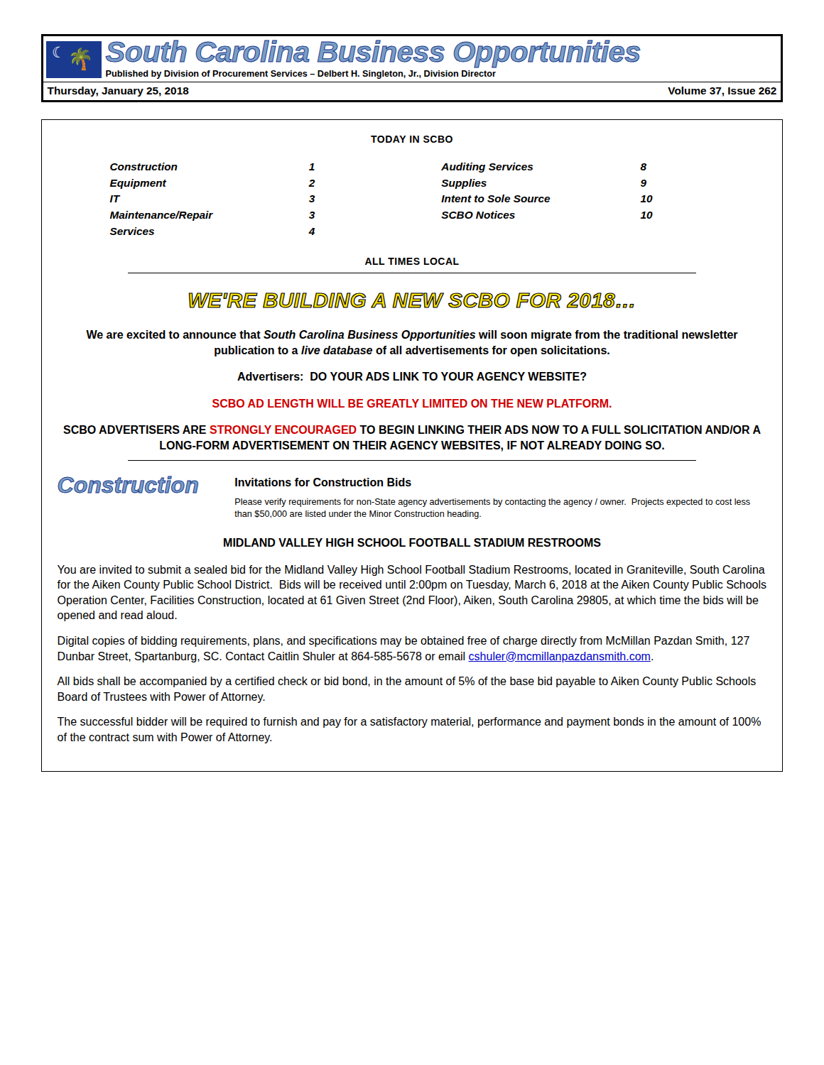☾ 🌴
South Carolina Business Opportunities
Published by Division of Procurement Services – Delbert H. Singleton, Jr., Division Director
Thursday, January 25, 2018 Volume 37, Issue 262
TODAY IN SCBO
| Construction | 1 | | Auditing Services | 8 |
| Equipment | 2 | | Supplies | 9 |
| IT | 3 | | Intent to Sole Source | 10 |
| Maintenance/Repair | 3 | | SCBO Notices | 10 |
| Services | 4 | | | |
ALL TIMES LOCAL
WE'RE BUILDING A NEW SCBO FOR 2018…
We are excited to announce that South Carolina Business Opportunities will soon migrate from the traditional newsletter publication to a live database of all advertisements for open solicitations.
Advertisers: DO YOUR ADS LINK TO YOUR AGENCY WEBSITE?
SCBO AD LENGTH WILL BE GREATLY LIMITED ON THE NEW PLATFORM.
SCBO ADVERTISERS ARE STRONGLY ENCOURAGED TO BEGIN LINKING THEIR ADS NOW TO A FULL SOLICITATION AND/OR A LONG-FORM ADVERTISEMENT ON THEIR AGENCY WEBSITES, IF NOT ALREADY DOING SO.
Construction
Invitations for Construction Bids
Please verify requirements for non-State agency advertisements by contacting the agency / owner. Projects expected to cost less than $50,000 are listed under the Minor Construction heading.
MIDLAND VALLEY HIGH SCHOOL FOOTBALL STADIUM RESTROOMS
You are invited to submit a sealed bid for the Midland Valley High School Football Stadium Restrooms, located in Graniteville, South Carolina for the Aiken County Public School District. Bids will be received until 2:00pm on Tuesday, March 6, 2018 at the Aiken County Public Schools Operation Center, Facilities Construction, located at 61 Given Street (2nd Floor), Aiken, South Carolina 29805, at which time the bids will be opened and read aloud.
Digital copies of bidding requirements, plans, and specifications may be obtained free of charge directly from McMillan Pazdan Smith, 127 Dunbar Street, Spartanburg, SC. Contact Caitlin Shuler at 864-585-5678 or email cshuler@mcmillanpazdansmith.com.
All bids shall be accompanied by a certified check or bid bond, in the amount of 5% of the base bid payable to Aiken County Public Schools Board of Trustees with Power of Attorney.
The successful bidder will be required to furnish and pay for a satisfactory material, performance and payment bonds in the amount of 100% of the contract sum with Power of Attorney.